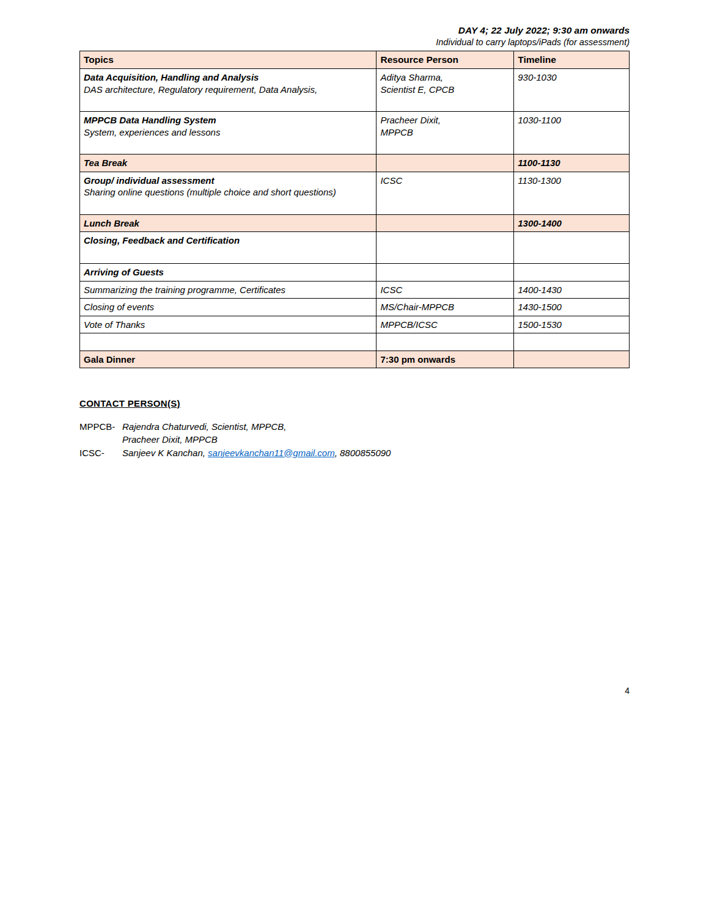DAY 4; 22 July 2022; 9:30 am onwards
Individual to carry laptops/iPads (for assessment)
| Topics | Resource Person | Timeline |
| --- | --- | --- |
| Data Acquisition, Handling and Analysis DAS architecture, Regulatory requirement, Data Analysis, | Aditya Sharma, Scientist E, CPCB | 930-1030 |
| MPPCB Data Handling System System, experiences and lessons | Pracheer Dixit, MPPCB | 1030-1100 |
| Tea Break | | 1100-1130 |
| Group/ individual assessment Sharing online questions (multiple choice and short questions) | ICSC | 1130-1300 |
| Lunch Break | | 1300-1400 |
| Closing, Feedback and Certification | | |
| Arriving of Guests | | |
| Summarizing the training programme, Certificates | ICSC | 1400-1430 |
| Closing of events | MS/Chair-MPPCB | 1430-1500 |
| Vote of Thanks | MPPCB/ICSC | 1500-1530 |
| Gala Dinner | 7:30 pm onwards | |
CONTACT PERSON(S)
MPPCB-
Rajendra Chaturvedi, Scientist, MPPCB,
Pracheer Dixit, MPPCB
ICSC-
Sanjeev K Kanchan, sanjeevkanchan11@gmail.com, 8800855090
4